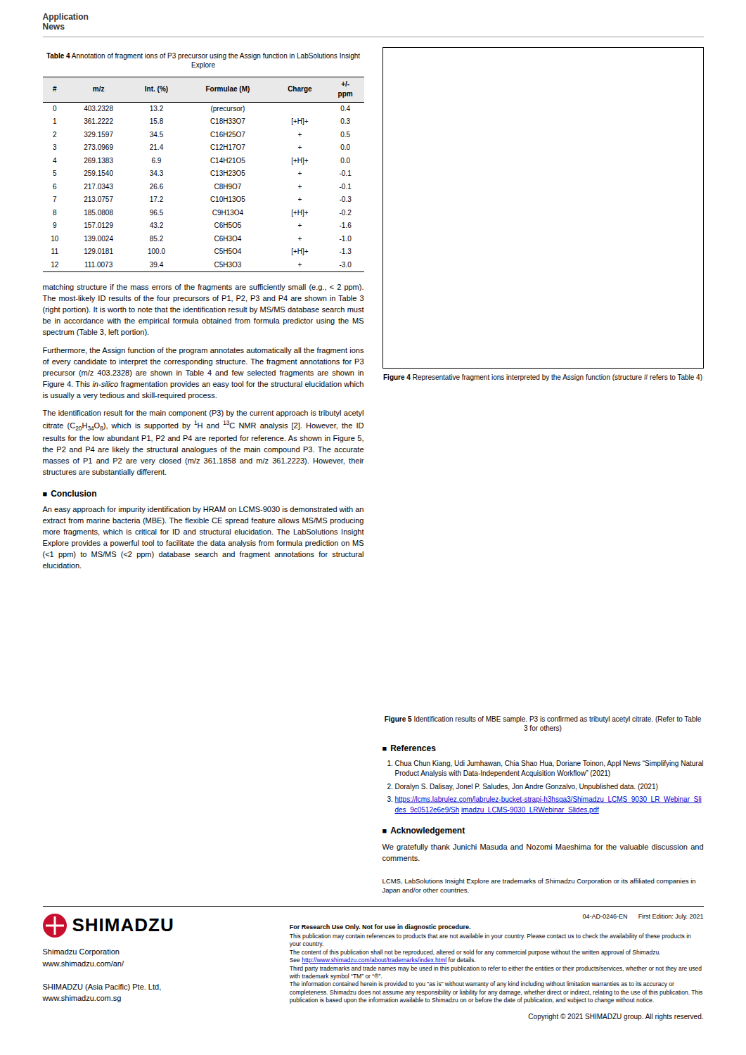Application
News
Table 4 Annotation of fragment ions of P3 precursor using the Assign function in LabSolutions Insight Explore
| # | m/z | Int. (%) | Formulae (M) | Charge | +/- ppm |
| --- | --- | --- | --- | --- | --- |
| 0 | 403.2328 | 13.2 | (precursor) | | 0.4 |
| 1 | 361.2222 | 15.8 | C18H33O7 | [+H]+ | 0.3 |
| 2 | 329.1597 | 34.5 | C16H25O7 | + | 0.5 |
| 3 | 273.0969 | 21.4 | C12H17O7 | + | 0.0 |
| 4 | 269.1383 | 6.9 | C14H21O5 | [+H]+ | 0.0 |
| 5 | 259.1540 | 34.3 | C13H23O5 | + | -0.1 |
| 6 | 217.0343 | 26.6 | C8H9O7 | + | -0.1 |
| 7 | 213.0757 | 17.2 | C10H13O5 | + | -0.3 |
| 8 | 185.0808 | 96.5 | C9H13O4 | [+H]+ | -0.2 |
| 9 | 157.0129 | 43.2 | C6H5O5 | + | -1.6 |
| 10 | 139.0024 | 85.2 | C6H3O4 | + | -1.0 |
| 11 | 129.0181 | 100.0 | C5H5O4 | [+H]+ | -1.3 |
| 12 | 111.0073 | 39.4 | C5H3O3 | + | -3.0 |
matching structure if the mass errors of the fragments are sufficiently small (e.g., < 2 ppm). The most-likely ID results of the four precursors of P1, P2, P3 and P4 are shown in Table 3 (right portion). It is worth to note that the identification result by MS/MS database search must be in accordance with the empirical formula obtained from formula predictor using the MS spectrum (Table 3, left portion).
Furthermore, the Assign function of the program annotates automatically all the fragment ions of every candidate to interpret the corresponding structure. The fragment annotations for P3 precursor (m/z 403.2328) are shown in Table 4 and few selected fragments are shown in Figure 4. This in-silico fragmentation provides an easy tool for the structural elucidation which is usually a very tedious and skill-required process.
The identification result for the main component (P3) by the current approach is tributyl acetyl citrate (C20H34O8), which is supported by 1H and 13C NMR analysis [2]. However, the ID results for the low abundant P1, P2 and P4 are reported for reference. As shown in Figure 5, the P2 and P4 are likely the structural analogues of the main compound P3. The accurate masses of P1 and P2 are very closed (m/z 361.1858 and m/z 361.2223). However, their structures are substantially different.
Conclusion
An easy approach for impurity identification by HRAM on LCMS-9030 is demonstrated with an extract from marine bacteria (MBE). The flexible CE spread feature allows MS/MS producing more fragments, which is critical for ID and structural elucidation. The LabSolutions Insight Explore provides a powerful tool to facilitate the data analysis from formula prediction on MS (<1 ppm) to MS/MS (<2 ppm) database search and fragment annotations for structural elucidation.
Figure 4 Representative fragment ions interpreted by the Assign function (structure # refers to Table 4)
Figure 5 Identification results of MBE sample. P3 is confirmed as tributyl acetyl citrate. (Refer to Table 3 for others)
References
Chua Chun Kiang, Udi Jumhawan, Chia Shao Hua, Doriane Toinon, Appl News “Simplifying Natural Product Analysis with Data-Independent Acquisition Workflow” (2021)
Doralyn S. Dalisay, Jonel P. Saludes, Jon Andre Gonzalvo, Unpublished data. (2021)
https://lcms.labrulez.com/labrulez-bucket-strapi-h3hsga3/Shimadzu_LCMS_9030_LR_Webinar_Slides_9c0512e6e9/Sh imadzu_LCMS-9030_LRWebinar_Slides.pdf
Acknowledgement
We gratefully thank Junichi Masuda and Nozomi Maeshima for the valuable discussion and comments.
LCMS, LabSolutions Insight Explore are trademarks of Shimadzu Corporation or its affiliated companies in Japan and/or other countries.
SHIMADZU
Shimadzu Corporation
www.shimadzu.com/an/
SHIMADZU (Asia Pacific) Pte. Ltd,
www.shimadzu.com.sg
04-AD-0246-EN First Edition: July. 2021
For Research Use Only. Not for use in diagnostic procedure.
This publication may contain references to products that are not available in your country. Please contact us to check the availability of these products in your country.
The content of this publication shall not be reproduced, altered or sold for any commercial purpose without the written approval of Shimadzu.
See http://www.shimadzu.com/about/trademarks/index.html for details.
Third party trademarks and trade names may be used in this publication to refer to either the entities or their products/services, whether or not they are used with trademark symbol “TM” or “®”.
The information contained herein is provided to you “as is” without warranty of any kind including without limitation warranties as to its accuracy or completeness. Shimadzu does not assume any responsibility or liability for any damage, whether direct or indirect, relating to the use of this publication. This publication is based upon the information available to Shimadzu on or before the date of publication, and subject to change without notice.
Copyright © 2021 SHIMADZU group. All rights reserved.